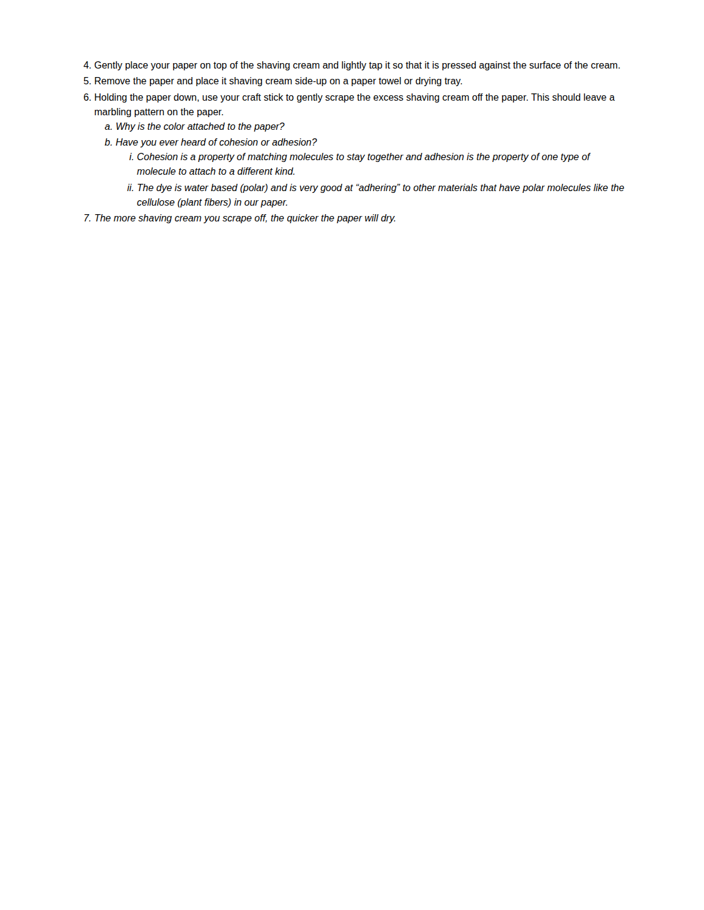Gently place your paper on top of the shaving cream and lightly tap it so that it is pressed against the surface of the cream.
Remove the paper and place it shaving cream side-up on a paper towel or drying tray.
Holding the paper down, use your craft stick to gently scrape the excess shaving cream off the paper. This should leave a marbling pattern on the paper.
Why is the color attached to the paper?
Have you ever heard of cohesion or adhesion?
Cohesion is a property of matching molecules to stay together and adhesion is the property of one type of molecule to attach to a different kind.
The dye is water based (polar) and is very good at “adhering” to other materials that have polar molecules like the cellulose (plant fibers) in our paper.
The more shaving cream you scrape off, the quicker the paper will dry.